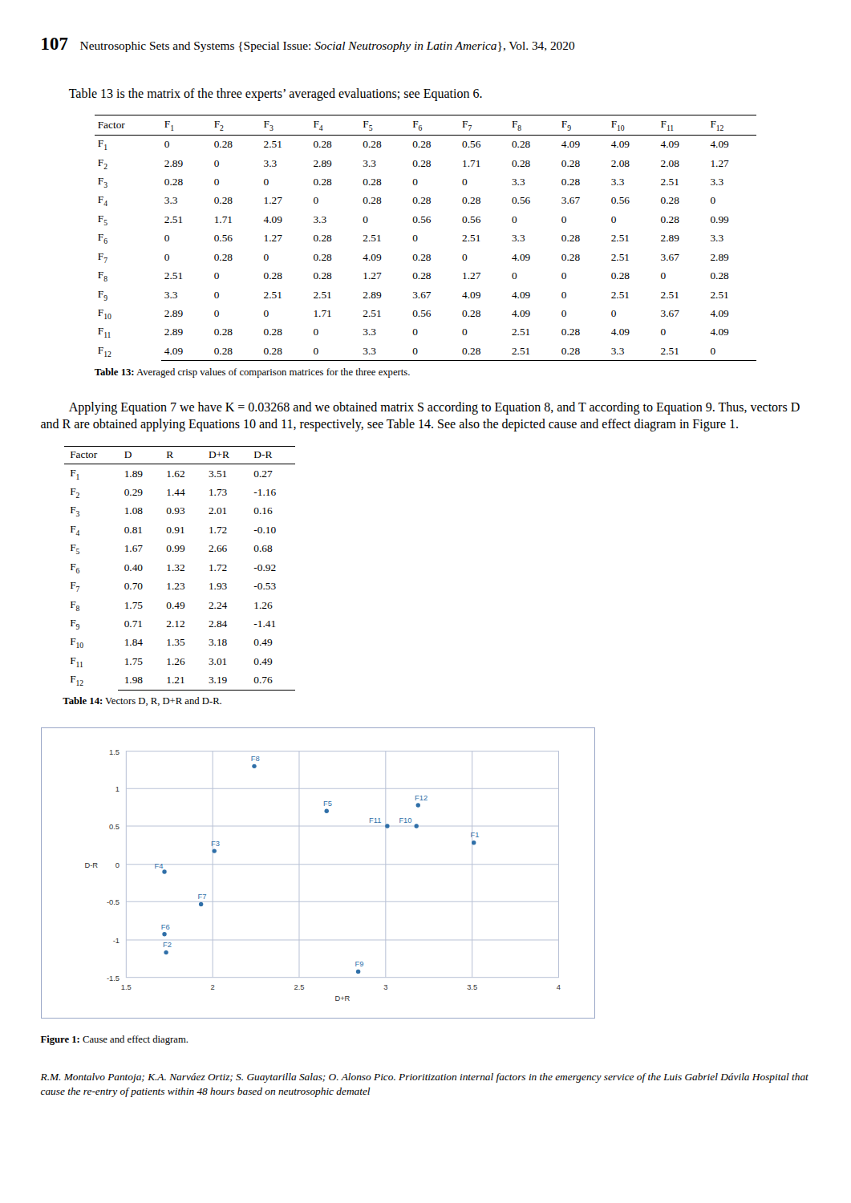107 Neutrosophic Sets and Systems {Special Issue: Social Neutrosophy in Latin America}, Vol. 34, 2020
Table 13 is the matrix of the three experts’ averaged evaluations; see Equation 6.
| Factor | F 1 | F 2 | F 3 | F 4 | F 5 | F 6 | F 7 | F 8 | F 9 | F 10 | F 11 | F 12 |
| --- | --- | --- | --- | --- | --- | --- | --- | --- | --- | --- | --- | --- |
| F 1 | 0 | 0.28 | 2.51 | 0.28 | 0.28 | 0.28 | 0.56 | 0.28 | 4.09 | 4.09 | 4.09 | 4.09 |
| F 2 | 2.89 | 0 | 3.3 | 2.89 | 3.3 | 0.28 | 1.71 | 0.28 | 0.28 | 2.08 | 2.08 | 1.27 |
| F 3 | 0.28 | 0 | 0 | 0.28 | 0.28 | 0 | 0 | 3.3 | 0.28 | 3.3 | 2.51 | 3.3 |
| F 4 | 3.3 | 0.28 | 1.27 | 0 | 0.28 | 0.28 | 0.28 | 0.56 | 3.67 | 0.56 | 0.28 | 0 |
| F 5 | 2.51 | 1.71 | 4.09 | 3.3 | 0 | 0.56 | 0.56 | 0 | 0 | 0 | 0.28 | 0.99 |
| F 6 | 0 | 0.56 | 1.27 | 0.28 | 2.51 | 0 | 2.51 | 3.3 | 0.28 | 2.51 | 2.89 | 3.3 |
| F 7 | 0 | 0.28 | 0 | 0.28 | 4.09 | 0.28 | 0 | 4.09 | 0.28 | 2.51 | 3.67 | 2.89 |
| F 8 | 2.51 | 0 | 0.28 | 0.28 | 1.27 | 0.28 | 1.27 | 0 | 0 | 0.28 | 0 | 0.28 |
| F 9 | 3.3 | 0 | 2.51 | 2.51 | 2.89 | 3.67 | 4.09 | 4.09 | 0 | 2.51 | 2.51 | 2.51 |
| F 10 | 2.89 | 0 | 0 | 1.71 | 2.51 | 0.56 | 0.28 | 4.09 | 0 | 0 | 3.67 | 4.09 |
| F 11 | 2.89 | 0.28 | 0.28 | 0 | 3.3 | 0 | 0 | 2.51 | 0.28 | 4.09 | 0 | 4.09 |
| F 12 | 4.09 | 0.28 | 0.28 | 0 | 3.3 | 0 | 0.28 | 2.51 | 0.28 | 3.3 | 2.51 | 0 |
Table 13: Averaged crisp values of comparison matrices for the three experts.
Applying Equation 7 we have K = 0.03268 and we obtained matrix S according to Equation 8, and T according to Equation 9. Thus, vectors D and R are obtained applying Equations 10 and 11, respectively, see Table 14. See also the depicted cause and effect diagram in Figure 1.
| Factor | D | R | D+R | D-R |
| --- | --- | --- | --- | --- |
| F 1 | 1.89 | 1.62 | 3.51 | 0.27 |
| F 2 | 0.29 | 1.44 | 1.73 | -1.16 |
| F 3 | 1.08 | 0.93 | 2.01 | 0.16 |
| F 4 | 0.81 | 0.91 | 1.72 | -0.10 |
| F 5 | 1.67 | 0.99 | 2.66 | 0.68 |
| F 6 | 0.40 | 1.32 | 1.72 | -0.92 |
| F 7 | 0.70 | 1.23 | 1.93 | -0.53 |
| F 8 | 1.75 | 0.49 | 2.24 | 1.26 |
| F 9 | 0.71 | 2.12 | 2.84 | -1.41 |
| F 10 | 1.84 | 1.35 | 3.18 | 0.49 |
| F 11 | 1.75 | 1.26 | 3.01 | 0.49 |
| F 12 | 1.98 | 1.21 | 3.19 | 0.76 |
Table 14: Vectors D, R, D+R and D-R.
1.5 1 0.5 0 -0.5 -1 -1.5 1.5 2 2.5 3 3.5 4 D-R D+R F8 F5 F12 F11 F10 F1 F3 F4 F7 F6 F2 F9
Figure 1: Cause and effect diagram.
R.M. Montalvo Pantoja; K.A. Narváez Ortiz; S. Guaytarilla Salas; O. Alonso Pico. Prioritization internal factors in the emergency service of the Luis Gabriel Dávila Hospital that cause the re-entry of patients within 48 hours based on neutrosophic dematel